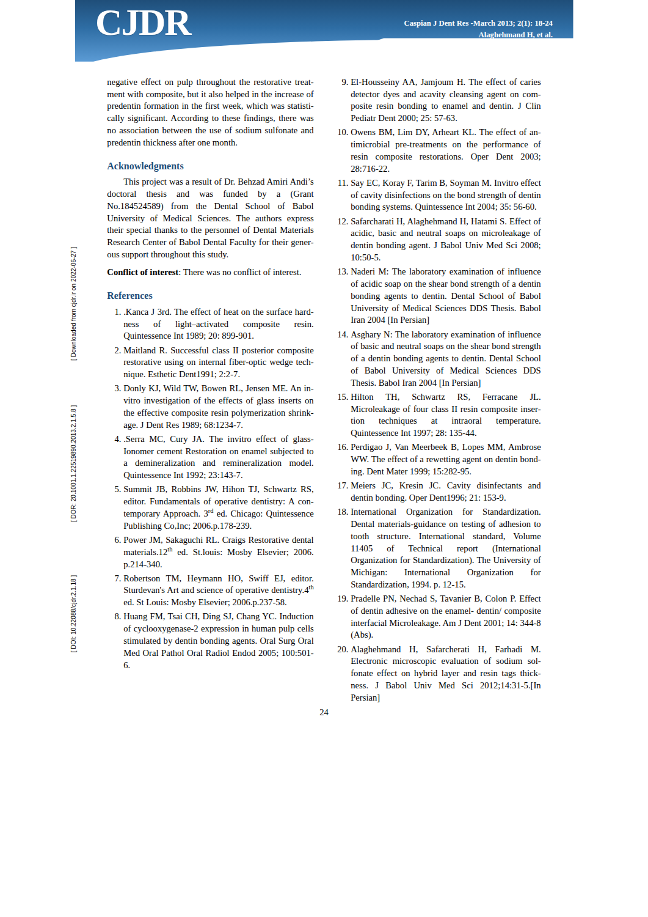CJDR
Caspian J Dent Res -March 2013; 2(1): 18-24
Alaghehmand H, et al.
[ DOI: 10.22088/cjdr.2.1.18 ] [ DOR: 20.1001.1.22519890.2013.2.1.5.8 ] [ Downloaded from cjdr.ir on 2022-06-27 ]
negative effect on pulp throughout the restorative treatment with composite, but it also helped in the increase of predentin formation in the first week, which was statistically significant. According to these findings, there was no association between the use of sodium sulfonate and predentin thickness after one month.
Acknowledgments
This project was a result of Dr. Behzad Amiri Andi’s doctoral thesis and was funded by a (Grant No.184524589) from the Dental School of Babol University of Medical Sciences. The authors express their special thanks to the personnel of Dental Materials Research Center of Babol Dental Faculty for their generous support throughout this study.
Conflict of interest: There was no conflict of interest.
References
.Kanca J 3rd. The effect of heat on the surface hardness of light–activated composite resin. Quintessence Int 1989; 20: 899-901.
Maitland R. Successful class II posterior composite restorative using on internal fiber-optic wedge technique. Esthetic Dent1991; 2:2-7.
Donly KJ, Wild TW, Bowen RL, Jensen ME. An invitro investigation of the effects of glass inserts on the effective composite resin polymerization shrinkage. J Dent Res 1989; 68:1234-7.
.Serra MC, Cury JA. The invitro effect of glass-Ionomer cement Restoration on enamel subjected to a demineralization and remineralization model. Quintessence Int 1992; 23:143-7.
Summit JB, Robbins JW, Hihon TJ, Schwartz RS, editor. Fundamentals of operative dentistry: A contemporary Approach. 3rd ed. Chicago: Quintessence Publishing Co,Inc; 2006.p.178-239.
Power JM, Sakaguchi RL. Craigs Restorative dental materials.12th ed. St.louis: Mosby Elsevier; 2006. p.214-340.
Robertson TM, Heymann HO, Swiff EJ, editor. Sturdevan's Art and science of operative dentistry.4th ed. St Louis: Mosby Elsevier; 2006.p.237-58.
Huang FM, Tsai CH, Ding SJ, Chang YC. Induction of cyclooxygenase-2 expression in human pulp cells stimulated by dentin bonding agents. Oral Surg Oral Med Oral Pathol Oral Radiol Endod 2005; 100:501-6.
El-Housseiny AA, Jamjoum H. The effect of caries detector dyes and acavity cleansing agent on composite resin bonding to enamel and dentin. J Clin Pediatr Dent 2000; 25: 57-63.
Owens BM, Lim DY, Arheart KL. The effect of antimicrobial pre-treatments on the performance of resin composite restorations. Oper Dent 2003; 28:716-22.
Say EC, Koray F, Tarim B, Soyman M. Invitro effect of cavity disinfections on the bond strength of dentin bonding systems. Quintessence Int 2004; 35: 56-60.
Safarcharati H, Alaghehmand H, Hatami S. Effect of acidic, basic and neutral soaps on microleakage of dentin bonding agent. J Babol Univ Med Sci 2008; 10:50-5.
Naderi M: The laboratory examination of influence of acidic soap on the shear bond strength of a dentin bonding agents to dentin. Dental School of Babol University of Medical Sciences DDS Thesis. Babol Iran 2004 [In Persian]
Asghary N: The laboratory examination of influence of basic and neutral soaps on the shear bond strength of a dentin bonding agents to dentin. Dental School of Babol University of Medical Sciences DDS Thesis. Babol Iran 2004 [In Persian]
Hilton TH, Schwartz RS, Ferracane JL. Microleakage of four class II resin composite insertion techniques at intraoral temperature. Quintessence Int 1997; 28: 135-44.
Perdigao J, Van Meerbeek B, Lopes MM, Ambrose WW. The effect of a rewetting agent on dentin bonding. Dent Mater 1999; 15:282-95.
Meiers JC, Kresin JC. Cavity disinfectants and dentin bonding. Oper Dent1996; 21: 153-9.
International Organization for Standardization. Dental materials-guidance on testing of adhesion to tooth structure. International standard, Volume 11405 of Technical report (International Organization for Standardization). The University of Michigan: International Organization for Standardization, 1994. p. 12-15.
Pradelle PN, Nechad S, Tavanier B, Colon P. Effect of dentin adhesive on the enamel- dentin/ composite interfacial Microleakage. Am J Dent 2001; 14: 344-8 (Abs).
Alaghehmand H, Safarcherati H, Farhadi M. Electronic microscopic evaluation of sodium solfonate effect on hybrid layer and resin tags thickness. J Babol Univ Med Sci 2012;14:31-5.[In Persian]
24